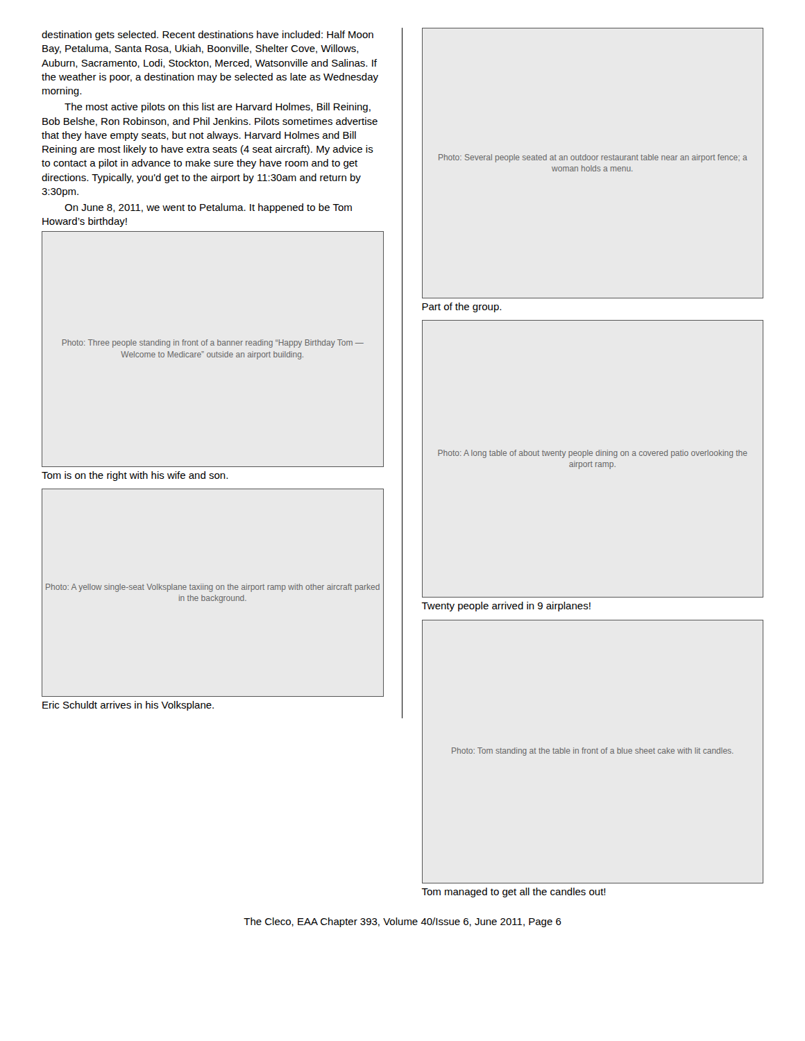destination gets selected. Recent destinations have included: Half Moon Bay, Petaluma, Santa Rosa, Ukiah, Boonville, Shelter Cove, Willows, Auburn, Sacramento, Lodi, Stockton, Merced, Watsonville and Salinas. If the weather is poor, a destination may be selected as late as Wednesday morning.
The most active pilots on this list are Harvard Holmes, Bill Reining, Bob Belshe, Ron Robinson, and Phil Jenkins. Pilots sometimes advertise that they have empty seats, but not always. Harvard Holmes and Bill Reining are most likely to have extra seats (4 seat aircraft). My advice is to contact a pilot in advance to make sure they have room and to get directions. Typically, you'd get to the airport by 11:30am and return by 3:30pm.
On June 8, 2011, we went to Petaluma. It happened to be Tom Howard’s birthday!
Photo: Three people standing in front of a banner reading “Happy Birthday Tom — Welcome to Medicare” outside an airport building.
Tom is on the right with his wife and son.
Photo: A yellow single-seat Volksplane taxiing on the airport ramp with other aircraft parked in the background.
Eric Schuldt arrives in his Volksplane.
Photo: Several people seated at an outdoor restaurant table near an airport fence; a woman holds a menu.
Part of the group.
Photo: A long table of about twenty people dining on a covered patio overlooking the airport ramp.
Twenty people arrived in 9 airplanes!
Photo: Tom standing at the table in front of a blue sheet cake with lit candles.
Tom managed to get all the candles out!
The Cleco, EAA Chapter 393, Volume 40/Issue 6, June 2011, Page 6